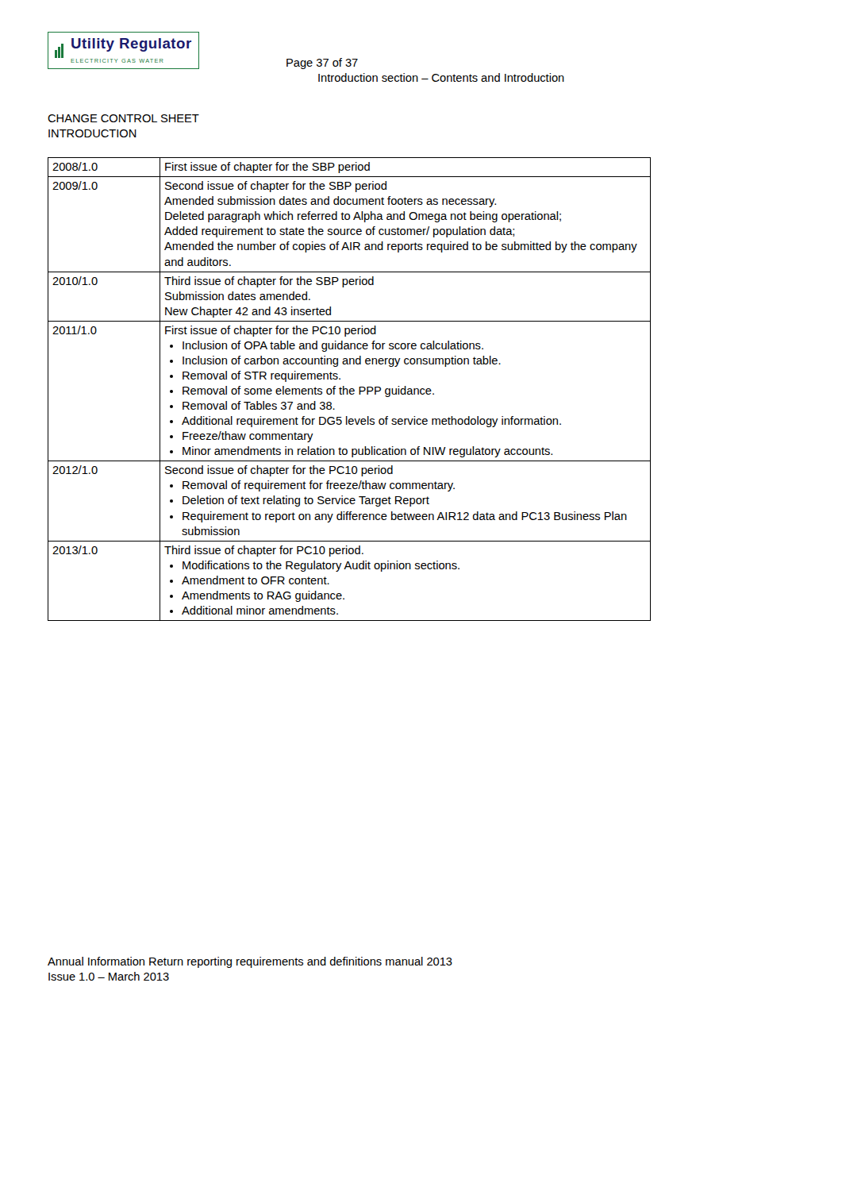Utility Regulator
ELECTRICITY GAS WATER
Page 37 of 37
Introduction section – Contents and Introduction
CHANGE CONTROL SHEET
INTRODUCTION
| 2008/1.0 | First issue of chapter for the SBP period |
| 2009/1.0 | Second issue of chapter for the SBP period Amended submission dates and document footers as necessary. Deleted paragraph which referred to Alpha and Omega not being operational; Added requirement to state the source of customer/ population data; Amended the number of copies of AIR and reports required to be submitted by the company and auditors. |
| 2010/1.0 | Third issue of chapter for the SBP period Submission dates amended. New Chapter 42 and 43 inserted |
| 2011/1.0 | First issue of chapter for the PC10 period Inclusion of OPA table and guidance for score calculations. Inclusion of carbon accounting and energy consumption table. Removal of STR requirements. Removal of some elements of the PPP guidance. Removal of Tables 37 and 38. Additional requirement for DG5 levels of service methodology information. Freeze/thaw commentary Minor amendments in relation to publication of NIW regulatory accounts. |
| 2012/1.0 | Second issue of chapter for the PC10 period Removal of requirement for freeze/thaw commentary. Deletion of text relating to Service Target Report Requirement to report on any difference between AIR12 data and PC13 Business Plan submission |
| 2013/1.0 | Third issue of chapter for PC10 period. Modifications to the Regulatory Audit opinion sections. Amendment to OFR content. Amendments to RAG guidance. Additional minor amendments. |
Annual Information Return reporting requirements and definitions manual 2013
Issue 1.0 – March 2013